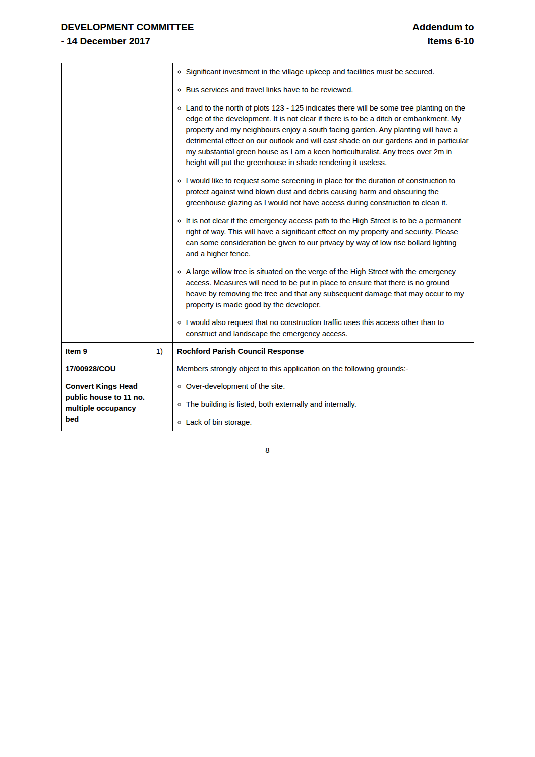DEVELOPMENT COMMITTEE
- 14 December 2017
Addendum to
Items 6-10
| | | Significant investment in the village upkeep and facilities must be secured. Bus services and travel links have to be reviewed. Land to the north of plots 123 - 125 indicates there will be some tree planting on the edge of the development. It is not clear if there is to be a ditch or embankment. My property and my neighbours enjoy a south facing garden. Any planting will have a detrimental effect on our outlook and will cast shade on our gardens and in particular my substantial green house as I am a keen horticulturalist. Any trees over 2m in height will put the greenhouse in shade rendering it useless. I would like to request some screening in place for the duration of construction to protect against wind blown dust and debris causing harm and obscuring the greenhouse glazing as I would not have access during construction to clean it. It is not clear if the emergency access path to the High Street is to be a permanent right of way. This will have a significant effect on my property and security. Please can some consideration be given to our privacy by way of low rise bollard lighting and a higher fence. A large willow tree is situated on the verge of the High Street with the emergency access. Measures will need to be put in place to ensure that there is no ground heave by removing the tree and that any subsequent damage that may occur to my property is made good by the developer. I would also request that no construction traffic uses this access other than to construct and landscape the emergency access. |
| Item 9 | 1) | Rochford Parish Council Response |
| 17/00928/COU | | Members strongly object to this application on the following grounds:- |
| Convert Kings Head public house to 11 no. multiple occupancy bed | | Over-development of the site. The building is listed, both externally and internally. Lack of bin storage. |
8